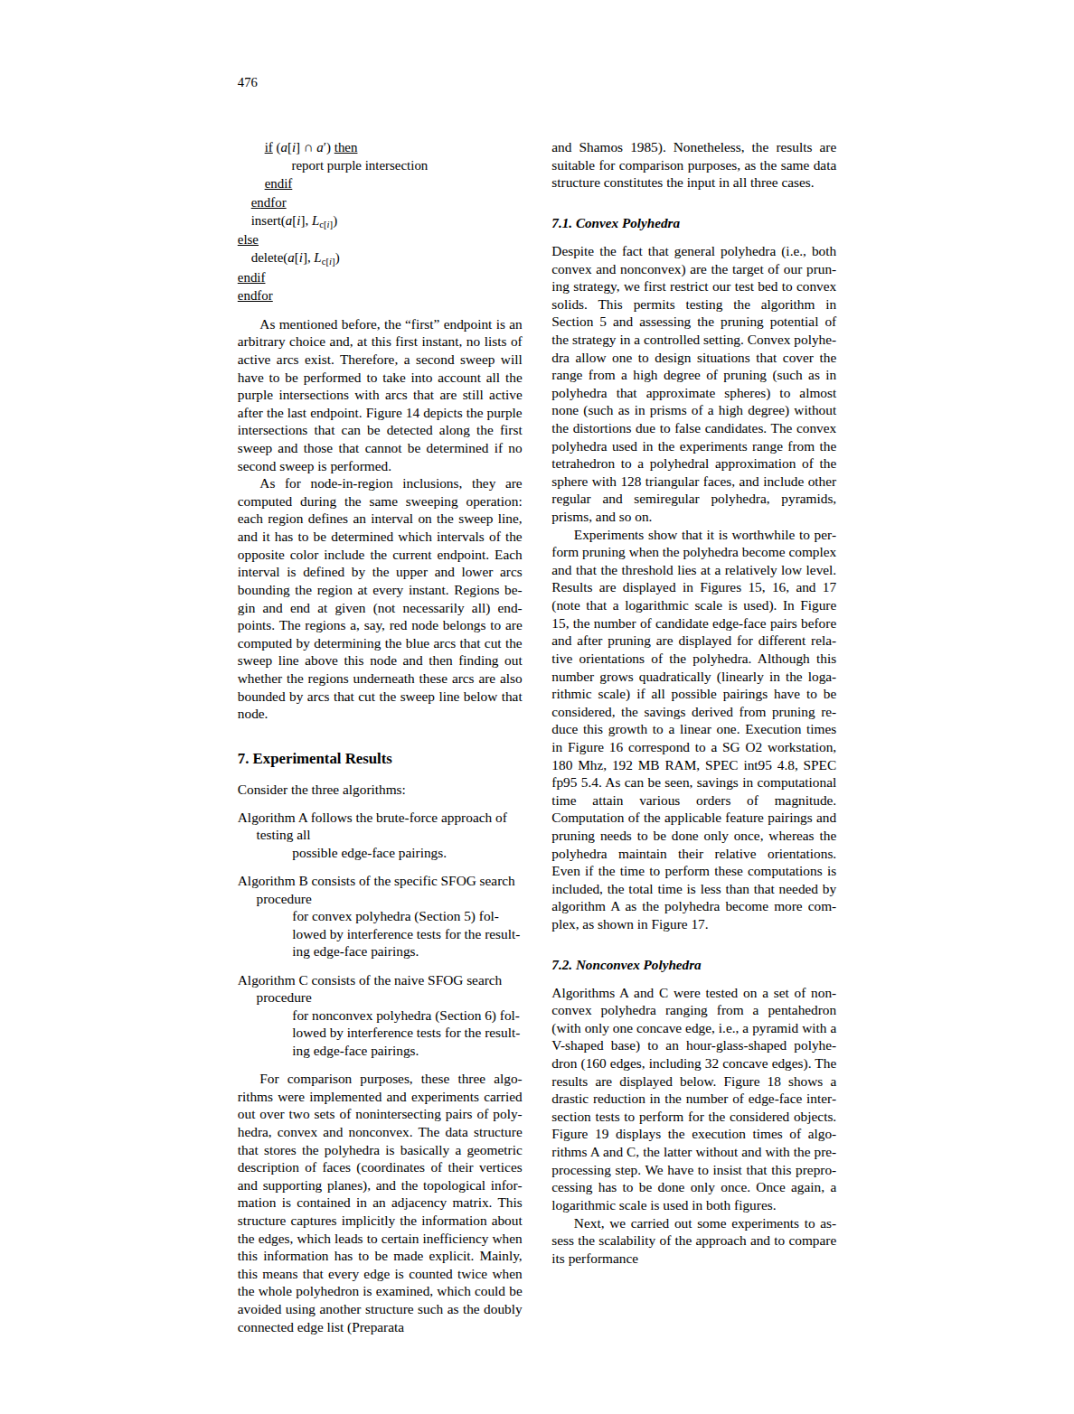476
if (a[i] ∩ a′) then
report purple intersection
endif
endfor
insert(a[i], Lc[i])
else
delete(a[i], Lc[i])
endif
endfor
As mentioned before, the “first” endpoint is an arbitrary choice and, at this first instant, no lists of active arcs exist. Therefore, a second sweep will have to be performed to take into account all the purple intersections with arcs that are still active after the last endpoint. Figure 14 depicts the purple intersections that can be detected along the first sweep and those that cannot be determined if no second sweep is performed.
As for node-in-region inclusions, they are computed during the same sweeping operation: each region defines an interval on the sweep line, and it has to be determined which intervals of the opposite color include the current endpoint. Each interval is defined by the upper and lower arcs bounding the region at every instant. Regions begin and end at given (not necessarily all) endpoints. The regions a, say, red node belongs to are computed by determining the blue arcs that cut the sweep line above this node and then finding out whether the regions underneath these arcs are also bounded by arcs that cut the sweep line below that node.
7. Experimental Results
Consider the three algorithms:
Algorithm A follows the brute-force approach of testing allpossible edge-face pairings.
Algorithm B consists of the specific SFOG search procedurefor convex polyhedra (Section 5) followed by interference tests for the resulting edge-face pairings.
Algorithm C consists of the naive SFOG search procedurefor nonconvex polyhedra (Section 6) followed by interference tests for the resulting edge-face pairings.
For comparison purposes, these three algorithms were implemented and experiments carried out over two sets of nonintersecting pairs of polyhedra, convex and nonconvex. The data structure that stores the polyhedra is basically a geometric description of faces (coordinates of their vertices and supporting planes), and the topological information is contained in an adjacency matrix. This structure captures implicitly the information about the edges, which leads to certain inefficiency when this information has to be made explicit. Mainly, this means that every edge is counted twice when the whole polyhedron is examined, which could be avoided using another structure such as the doubly connected edge list (Preparata
and Shamos 1985). Nonetheless, the results are suitable for comparison purposes, as the same data structure constitutes the input in all three cases.
7.1. Convex Polyhedra
Despite the fact that general polyhedra (i.e., both convex and nonconvex) are the target of our pruning strategy, we first restrict our test bed to convex solids. This permits testing the algorithm in Section 5 and assessing the pruning potential of the strategy in a controlled setting. Convex polyhedra allow one to design situations that cover the range from a high degree of pruning (such as in polyhedra that approximate spheres) to almost none (such as in prisms of a high degree) without the distortions due to false candidates. The convex polyhedra used in the experiments range from the tetrahedron to a polyhedral approximation of the sphere with 128 triangular faces, and include other regular and semiregular polyhedra, pyramids, prisms, and so on.
Experiments show that it is worthwhile to perform pruning when the polyhedra become complex and that the threshold lies at a relatively low level. Results are displayed in Figures 15, 16, and 17 (note that a logarithmic scale is used). In Figure 15, the number of candidate edge-face pairs before and after pruning are displayed for different relative orientations of the polyhedra. Although this number grows quadratically (linearly in the logarithmic scale) if all possible pairings have to be considered, the savings derived from pruning reduce this growth to a linear one. Execution times in Figure 16 correspond to a SG O2 workstation, 180 Mhz, 192 MB RAM, SPEC int95 4.8, SPEC fp95 5.4. As can be seen, savings in computational time attain various orders of magnitude. Computation of the applicable feature pairings and pruning needs to be done only once, whereas the polyhedra maintain their relative orientations. Even if the time to perform these computations is included, the total time is less than that needed by algorithm A as the polyhedra become more complex, as shown in Figure 17.
7.2. Nonconvex Polyhedra
Algorithms A and C were tested on a set of nonconvex polyhedra ranging from a pentahedron (with only one concave edge, i.e., a pyramid with a V-shaped base) to an hour-glass-shaped polyhedron (160 edges, including 32 concave edges). The results are displayed below. Figure 18 shows a drastic reduction in the number of edge-face intersection tests to perform for the considered objects. Figure 19 displays the execution times of algorithms A and C, the latter without and with the preprocessing step. We have to insist that this preprocessing has to be done only once. Once again, a logarithmic scale is used in both figures.
Next, we carried out some experiments to assess the scalability of the approach and to compare its performance